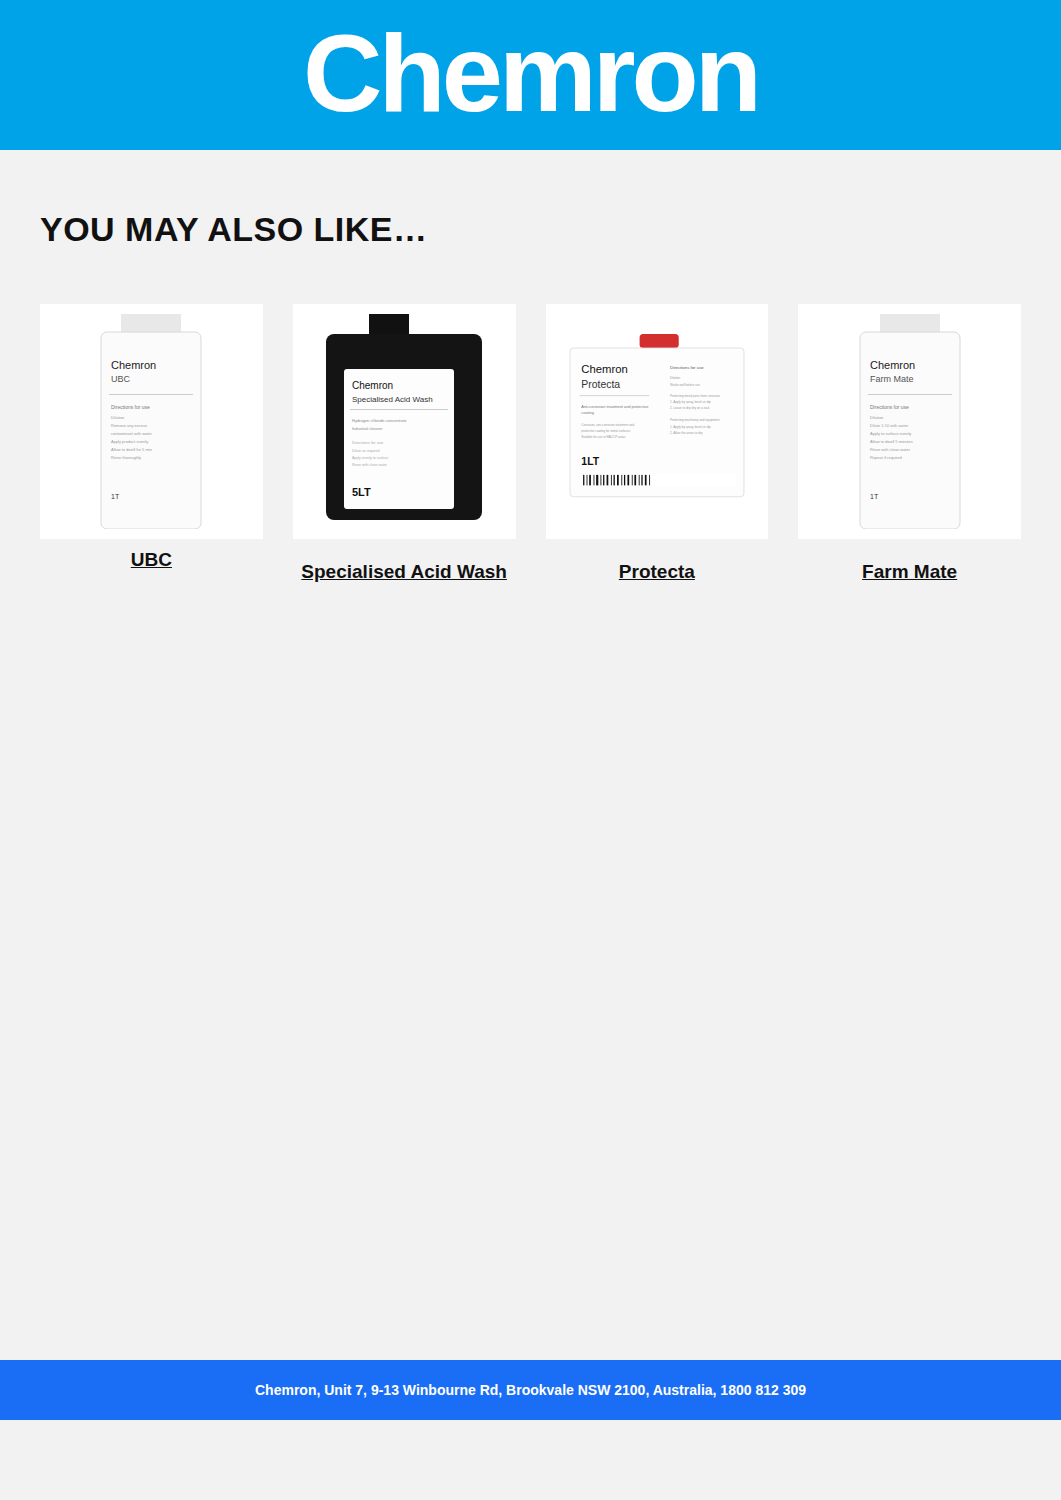Chemron
YOU MAY ALSO LIKE…
UBC
Specialised Acid Wash
Protecta
Farm Mate
Chemron, Unit 7, 9-13 Winbourne Rd, Brookvale NSW 2100, Australia, 1800 812 309